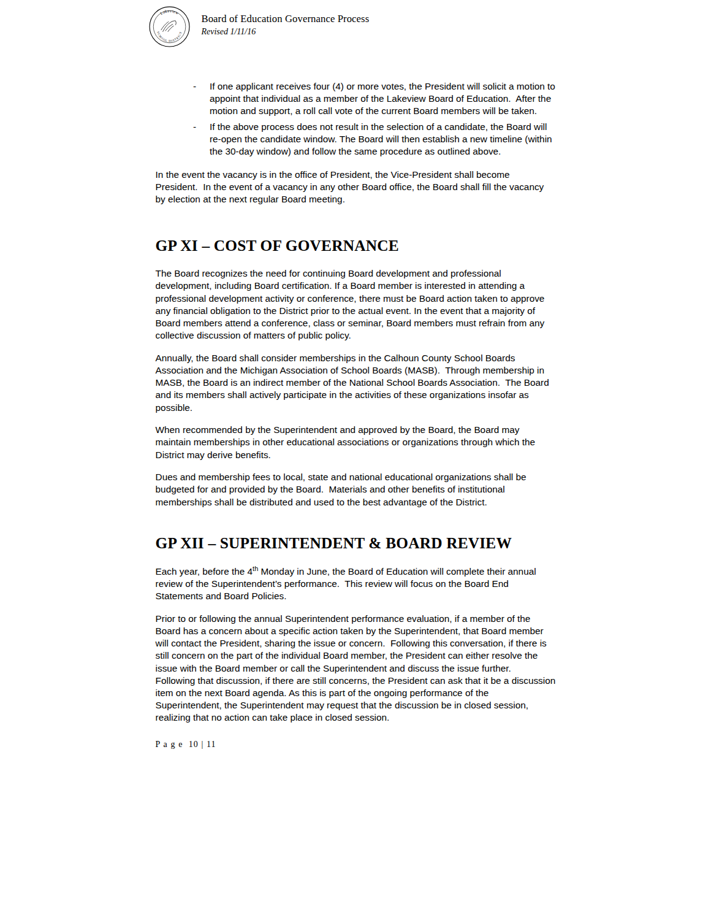Lakeview SCHOOL DISTRICT
Board of Education Governance Process
Revised 1/11/16
If one applicant receives four (4) or more votes, the President will solicit a motion to appoint that individual as a member of the Lakeview Board of Education. After the motion and support, a roll call vote of the current Board members will be taken.
If the above process does not result in the selection of a candidate, the Board will re-open the candidate window. The Board will then establish a new timeline (within the 30-day window) and follow the same procedure as outlined above.
In the event the vacancy is in the office of President, the Vice-President shall become President. In the event of a vacancy in any other Board office, the Board shall fill the vacancy by election at the next regular Board meeting.
GP XI – Cost of Governance
The Board recognizes the need for continuing Board development and professional development, including Board certification. If a Board member is interested in attending a professional development activity or conference, there must be Board action taken to approve any financial obligation to the District prior to the actual event. In the event that a majority of Board members attend a conference, class or seminar, Board members must refrain from any collective discussion of matters of public policy.
Annually, the Board shall consider memberships in the Calhoun County School Boards Association and the Michigan Association of School Boards (MASB). Through membership in MASB, the Board is an indirect member of the National School Boards Association. The Board and its members shall actively participate in the activities of these organizations insofar as possible.
When recommended by the Superintendent and approved by the Board, the Board may maintain memberships in other educational associations or organizations through which the District may derive benefits.
Dues and membership fees to local, state and national educational organizations shall be budgeted for and provided by the Board. Materials and other benefits of institutional memberships shall be distributed and used to the best advantage of the District.
GP XII – Superintendent & Board Review
Each year, before the 4th Monday in June, the Board of Education will complete their annual review of the Superintendent’s performance. This review will focus on the Board End Statements and Board Policies.
Prior to or following the annual Superintendent performance evaluation, if a member of the Board has a concern about a specific action taken by the Superintendent, that Board member will contact the President, sharing the issue or concern. Following this conversation, if there is still concern on the part of the individual Board member, the President can either resolve the issue with the Board member or call the Superintendent and discuss the issue further. Following that discussion, if there are still concerns, the President can ask that it be a discussion item on the next Board agenda. As this is part of the ongoing performance of the Superintendent, the Superintendent may request that the discussion be in closed session, realizing that no action can take place in closed session.
P a g e 10 | 11